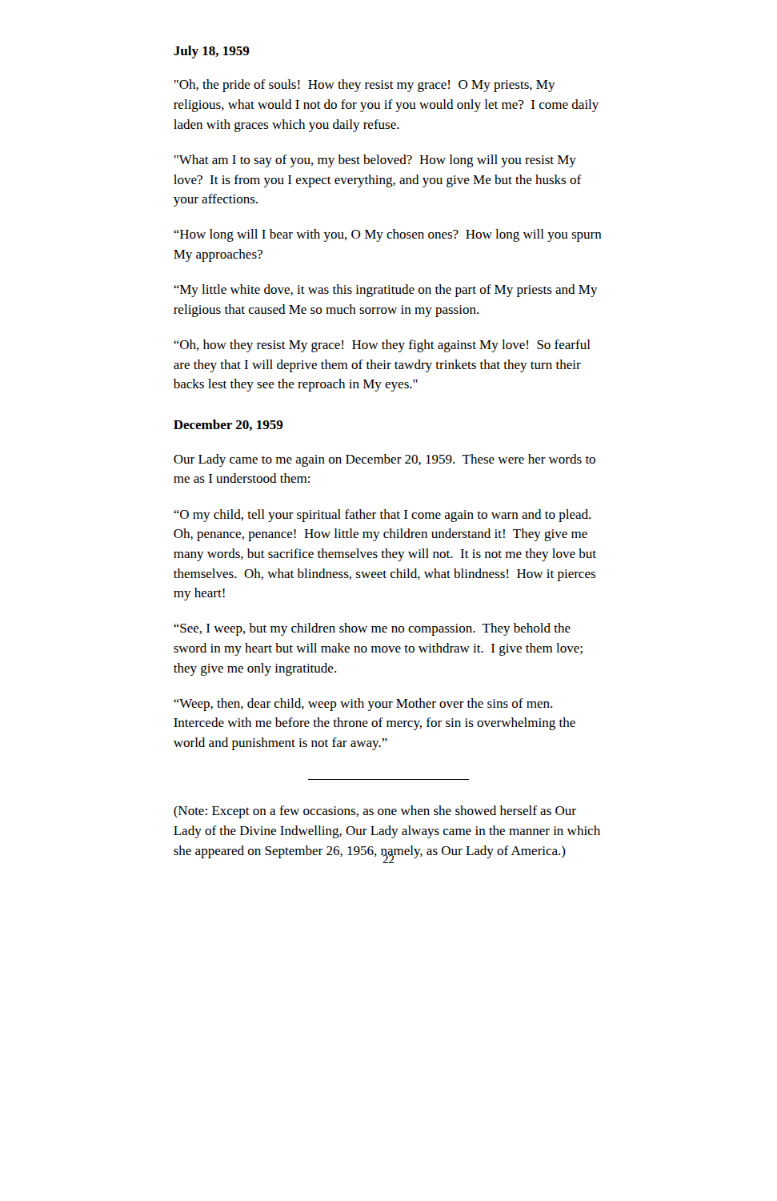July 18, 1959
"Oh, the pride of souls! How they resist my grace! O My priests, My religious, what would I not do for you if you would only let me? I come daily laden with graces which you daily refuse.
"What am I to say of you, my best beloved? How long will you resist My love? It is from you I expect everything, and you give Me but the husks of your affections.
“How long will I bear with you, O My chosen ones? How long will you spurn My approaches?
“My little white dove, it was this ingratitude on the part of My priests and My religious that caused Me so much sorrow in my passion.
“Oh, how they resist My grace! How they fight against My love! So fearful are they that I will deprive them of their tawdry trinkets that they turn their backs lest they see the reproach in My eyes."
December 20, 1959
Our Lady came to me again on December 20, 1959. These were her words to me as I understood them:
“O my child, tell your spiritual father that I come again to warn and to plead. Oh, penance, penance! How little my children understand it! They give me many words, but sacrifice themselves they will not. It is not me they love but themselves. Oh, what blindness, sweet child, what blindness! How it pierces my heart!
“See, I weep, but my children show me no compassion. They behold the sword in my heart but will make no move to withdraw it. I give them love; they give me only ingratitude.
“Weep, then, dear child, weep with your Mother over the sins of men. Intercede with me before the throne of mercy, for sin is overwhelming the world and punishment is not far away.”
(Note: Except on a few occasions, as one when she showed herself as Our Lady of the Divine Indwelling, Our Lady always came in the manner in which she appeared on September 26, 1956, namely, as Our Lady of America.)
22